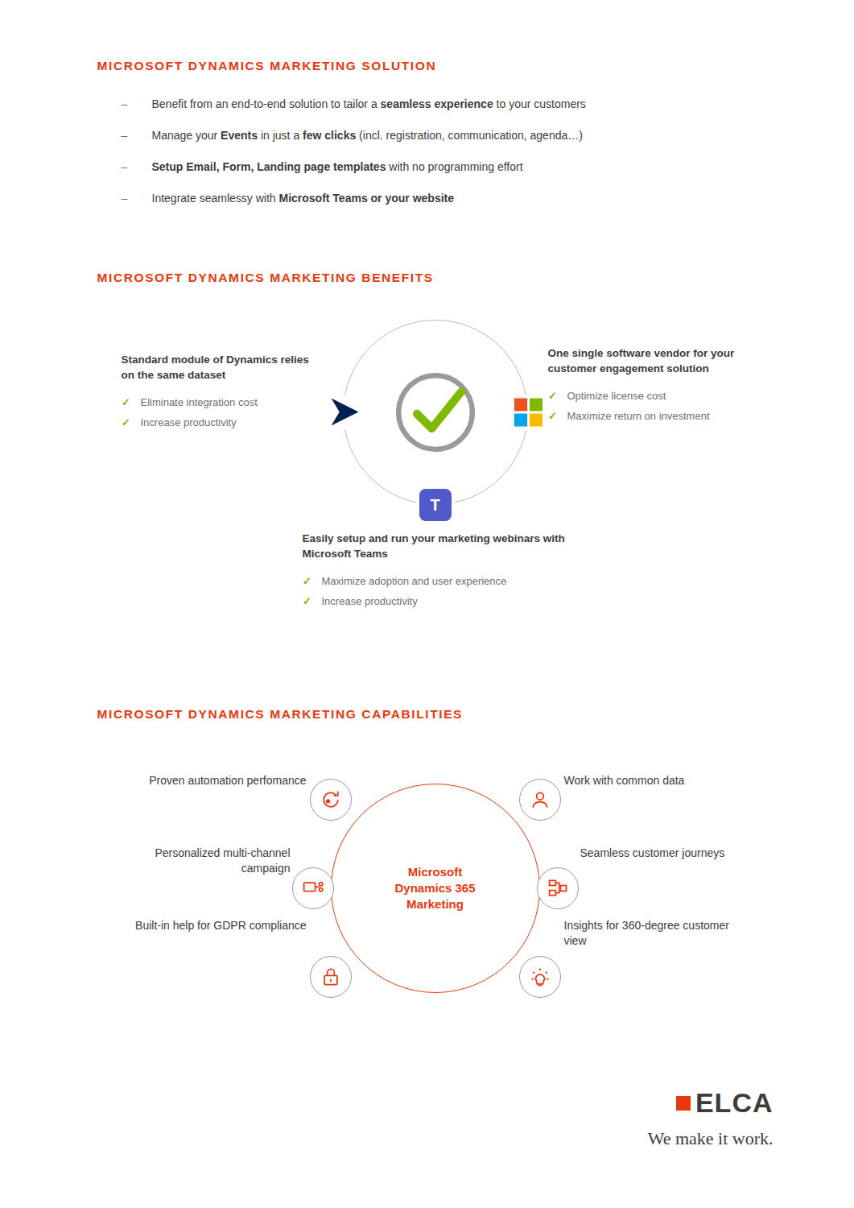Microsoft Dynamics Marketing Solution
Benefit from an end-to-end solution to tailor a seamless experience to your customers
Manage your Events in just a few clicks (incl. registration, communication, agenda…)
Setup Email, Form, Landing page templates with no programming effort
Integrate seamlessy with Microsoft Teams or your website
Microsoft Dynamics Marketing Benefits
T
Standard module of Dynamics relies on the same dataset
Eliminate integration cost
Increase productivity
One single software vendor for your customer engagement solution
Optimize license cost
Maximize return on investment
Easily setup and run your marketing webinars with Microsoft Teams
Maximize adoption and user experience
Increase productivity
Microsoft Dynamics Marketing Capabilities
Microsoft
Dynamics 365
Marketing
Proven automation perfomance
Work with common data
Personalized multi-channel campaign
Seamless customer journeys
Built-in help for GDPR compliance
Insights for 360-degree customer view
ELCA
We make it work.